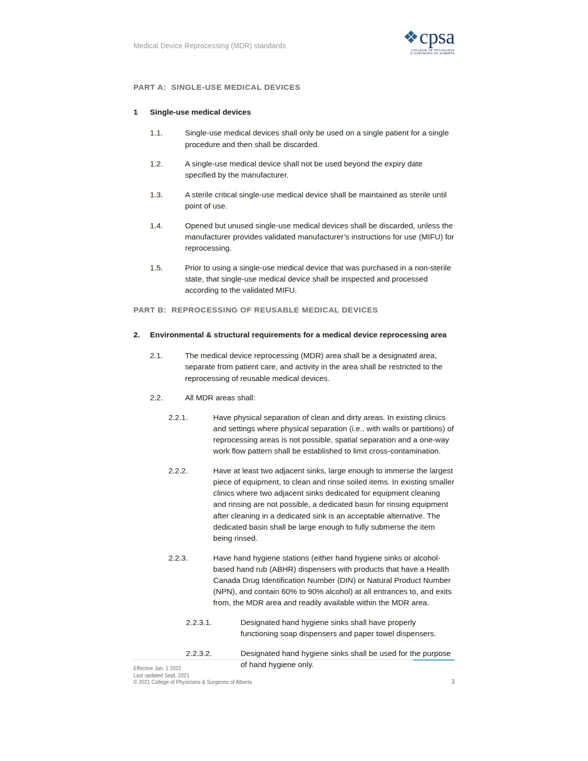Medical Device Reprocessing (MDR) standards
❖cpsa
College of Physicians
& Surgeons of Alberta
Part A: Single-use medical devices
1 Single-use medical devices
1.1.
Single-use medical devices shall only be used on a single patient for a single procedure and then shall be discarded.
1.2.
A single-use medical device shall not be used beyond the expiry date specified by the manufacturer.
1.3.
A sterile critical single-use medical device shall be maintained as sterile until point of use.
1.4.
Opened but unused single-use medical devices shall be discarded, unless the manufacturer provides validated manufacturer’s instructions for use (MIFU) for reprocessing.
1.5.
Prior to using a single-use medical device that was purchased in a non-sterile state, that single-use medical device shall be inspected and processed according to the validated MIFU.
Part B: Reprocessing of reusable medical devices
2. Environmental & structural requirements for a medical device reprocessing area
2.1.
The medical device reprocessing (MDR) area shall be a designated area, separate from patient care, and activity in the area shall be restricted to the reprocessing of reusable medical devices.
2.2.
All MDR areas shall:
2.2.1.
Have physical separation of clean and dirty areas. In existing clinics and settings where physical separation (i.e., with walls or partitions) of reprocessing areas is not possible, spatial separation and a one-way work flow pattern shall be established to limit cross-contamination.
2.2.2.
Have at least two adjacent sinks, large enough to immerse the largest piece of equipment, to clean and rinse soiled items. In existing smaller clinics where two adjacent sinks dedicated for equipment cleaning and rinsing are not possible, a dedicated basin for rinsing equipment after cleaning in a dedicated sink is an acceptable alternative. The dedicated basin shall be large enough to fully submerse the item being rinsed.
2.2.3.
Have hand hygiene stations (either hand hygiene sinks or alcohol-based hand rub (ABHR) dispensers with products that have a Health Canada Drug Identification Number (DIN) or Natural Product Number (NPN), and contain 60% to 90% alcohol) at all entrances to, and exits from, the MDR area and readily available within the MDR area.
2.2.3.1.
Designated hand hygiene sinks shall have properly functioning soap dispensers and paper towel dispensers.
2.2.3.2.
Designated hand hygiene sinks shall be used for the purpose of hand hygiene only.
Effective Jan. 1 2022
Last updated Sept. 2021
© 2021 College of Physicians & Surgeons of Alberta
3